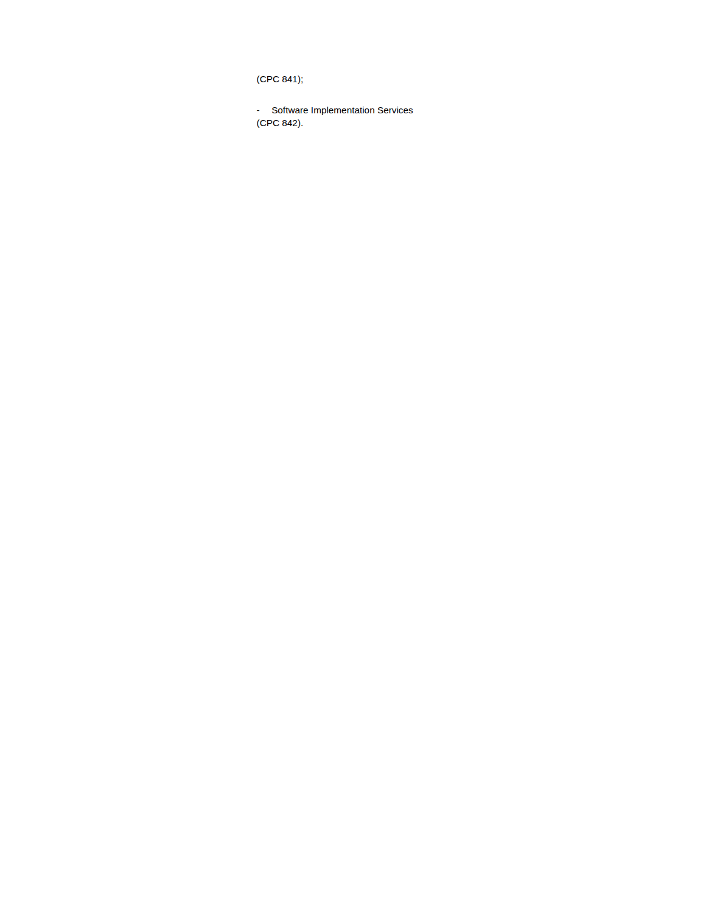(CPC 841);
-Software Implementation Services
(CPC 842).